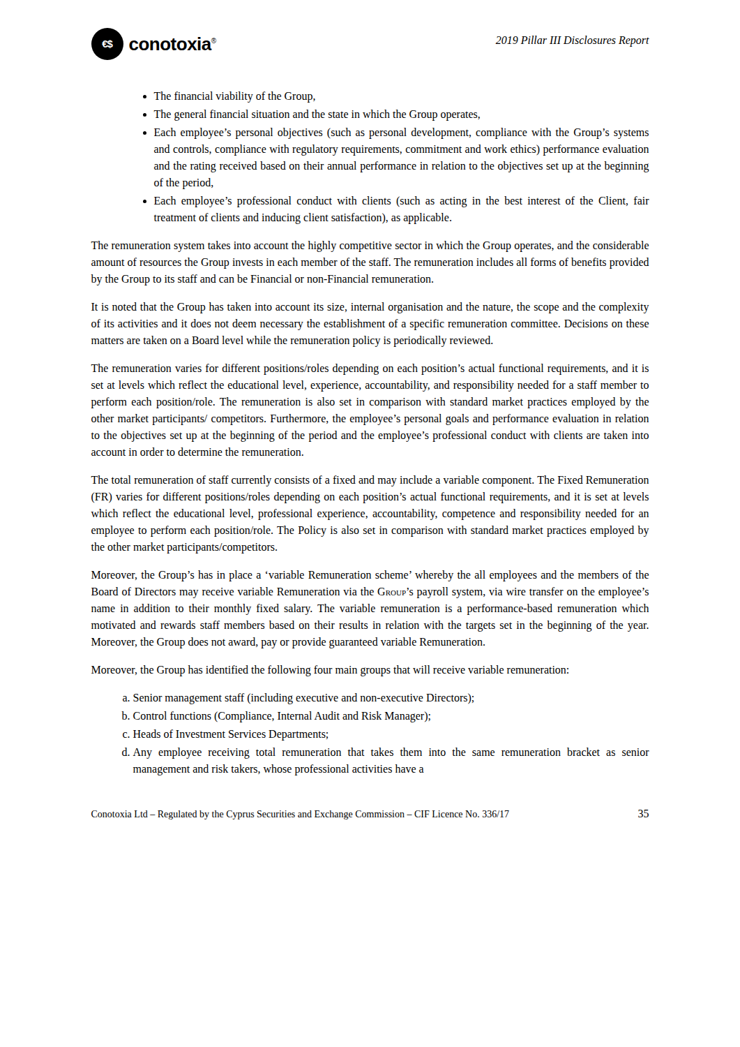€$
conotoxia®
2019 Pillar III Disclosures Report
The financial viability of the Group,
The general financial situation and the state in which the Group operates,
Each employee’s personal objectives (such as personal development, compliance with the Group’s systems and controls, compliance with regulatory requirements, commitment and work ethics) performance evaluation and the rating received based on their annual performance in relation to the objectives set up at the beginning of the period,
Each employee’s professional conduct with clients (such as acting in the best interest of the Client, fair treatment of clients and inducing client satisfaction), as applicable.
The remuneration system takes into account the highly competitive sector in which the Group operates, and the considerable amount of resources the Group invests in each member of the staff. The remuneration includes all forms of benefits provided by the Group to its staff and can be Financial or non-Financial remuneration.
It is noted that the Group has taken into account its size, internal organisation and the nature, the scope and the complexity of its activities and it does not deem necessary the establishment of a specific remuneration committee. Decisions on these matters are taken on a Board level while the remuneration policy is periodically reviewed.
The remuneration varies for different positions/roles depending on each position’s actual functional requirements, and it is set at levels which reflect the educational level, experience, accountability, and responsibility needed for a staff member to perform each position/role. The remuneration is also set in comparison with standard market practices employed by the other market participants/ competitors. Furthermore, the employee’s personal goals and performance evaluation in relation to the objectives set up at the beginning of the period and the employee’s professional conduct with clients are taken into account in order to determine the remuneration.
The total remuneration of staff currently consists of a fixed and may include a variable component. The Fixed Remuneration (FR) varies for different positions/roles depending on each position’s actual functional requirements, and it is set at levels which reflect the educational level, professional experience, accountability, competence and responsibility needed for an employee to perform each position/role. The Policy is also set in comparison with standard market practices employed by the other market participants/competitors.
Moreover, the Group’s has in place a ‘variable Remuneration scheme’ whereby the all employees and the members of the Board of Directors may receive variable Remuneration via the Group’s payroll system, via wire transfer on the employee’s name in addition to their monthly fixed salary. The variable remuneration is a performance-based remuneration which motivated and rewards staff members based on their results in relation with the targets set in the beginning of the year. Moreover, the Group does not award, pay or provide guaranteed variable Remuneration.
Moreover, the Group has identified the following four main groups that will receive variable remuneration:
Senior management staff (including executive and non-executive Directors);
Control functions (Compliance, Internal Audit and Risk Manager);
Heads of Investment Services Departments;
Any employee receiving total remuneration that takes them into the same remuneration bracket as senior management and risk takers, whose professional activities have a
Conotoxia Ltd – Regulated by the Cyprus Securities and Exchange Commission – CIF Licence No. 336/17
35